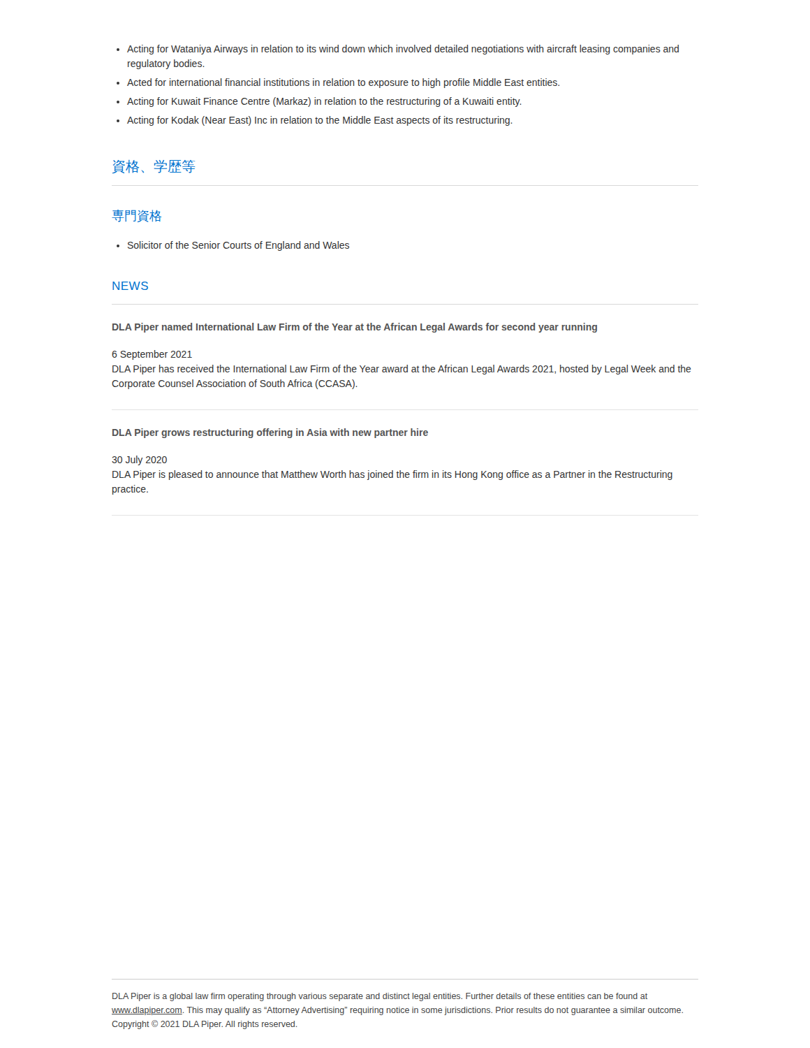Acting for Wataniya Airways in relation to its wind down which involved detailed negotiations with aircraft leasing companies and regulatory bodies.
Acted for international financial institutions in relation to exposure to high profile Middle East entities.
Acting for Kuwait Finance Centre (Markaz) in relation to the restructuring of a Kuwaiti entity.
Acting for Kodak (Near East) Inc in relation to the Middle East aspects of its restructuring.
資格、学歴等
専門資格
Solicitor of the Senior Courts of England and Wales
NEWS
DLA Piper named International Law Firm of the Year at the African Legal Awards for second year running
6 September 2021 DLA Piper has received the International Law Firm of the Year award at the African Legal Awards 2021, hosted by Legal Week and the Corporate Counsel Association of South Africa (CCASA).
DLA Piper grows restructuring offering in Asia with new partner hire
30 July 2020 DLA Piper is pleased to announce that Matthew Worth has joined the firm in its Hong Kong office as a Partner in the Restructuring practice.
DLA Piper is a global law firm operating through various separate and distinct legal entities. Further details of these entities can be found at www.dlapiper.com. This may qualify as “Attorney Advertising” requiring notice in some jurisdictions. Prior results do not guarantee a similar outcome. Copyright © 2021 DLA Piper. All rights reserved.